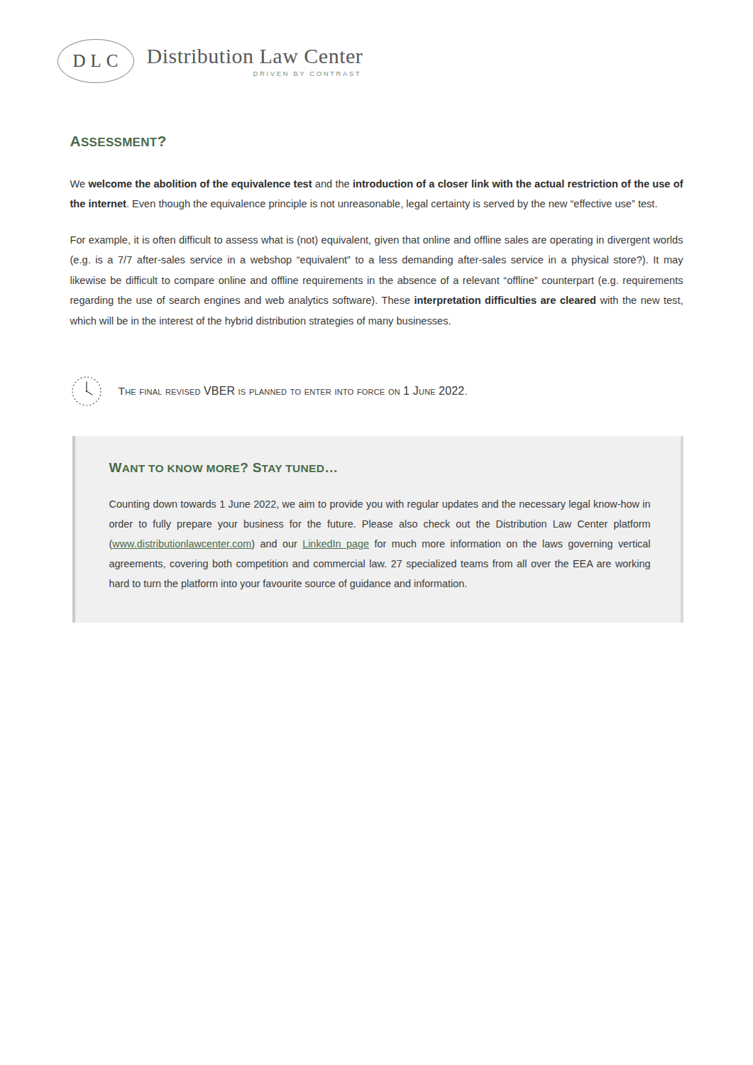DLC
Distribution Law Center Driven by contrast
ASSESSMENT?
We welcome the abolition of the equivalence test and the introduction of a closer link with the actual restriction of the use of the internet. Even though the equivalence principle is not unreasonable, legal certainty is served by the new “effective use” test.
For example, it is often difficult to assess what is (not) equivalent, given that online and offline sales are operating in divergent worlds (e.g. is a 7/7 after-sales service in a webshop “equivalent” to a less demanding after-sales service in a physical store?). It may likewise be difficult to compare online and offline requirements in the absence of a relevant “offline” counterpart (e.g. requirements regarding the use of search engines and web analytics software). These interpretation difficulties are cleared with the new test, which will be in the interest of the hybrid distribution strategies of many businesses.
The final revised VBER is planned to enter into force on 1 J une 2022.
WANT TO KNOW MORE? STAY TUNED…
Counting down towards 1 June 2022, we aim to provide you with regular updates and the necessary legal know-how in order to fully prepare your business for the future. Please also check out the Distribution Law Center platform (www.distributionlawcenter.com) and our LinkedIn page for much more information on the laws governing vertical agreements, covering both competition and commercial law. 27 specialized teams from all over the EEA are working hard to turn the platform into your favourite source of guidance and information.